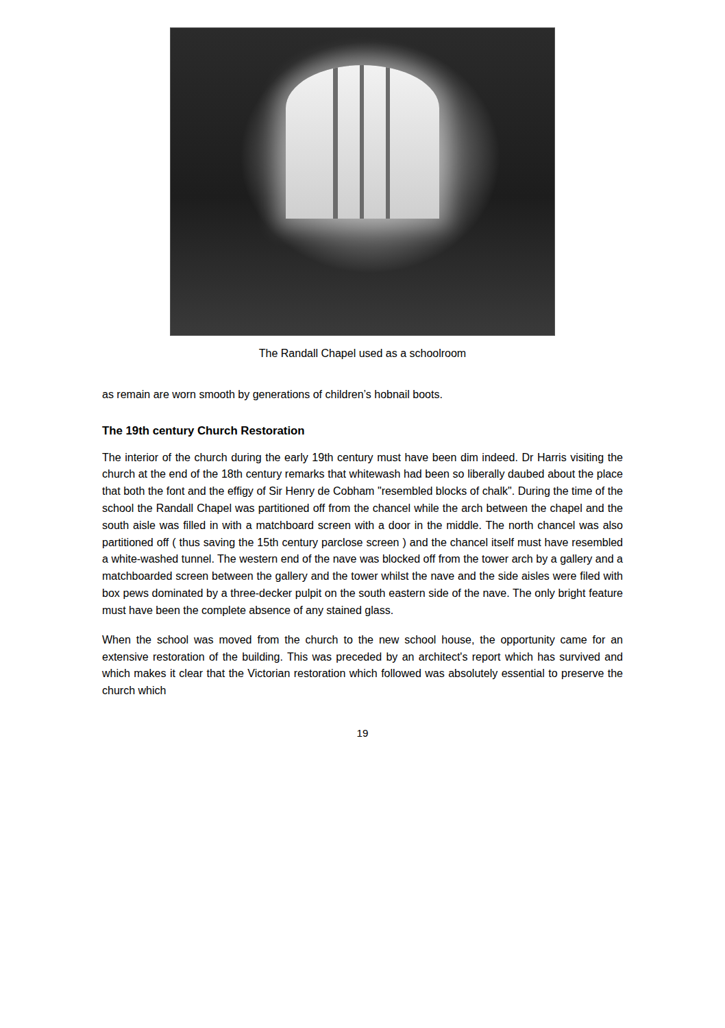The Randall Chapel used as a schoolroom
as remain are worn smooth by generations of children’s hobnail boots.
The 19th century Church Restoration
The interior of the church during the early 19th century must have been dim indeed. Dr Harris visiting the church at the end of the 18th century remarks that whitewash had been so liberally daubed about the place that both the font and the effigy of Sir Henry de Cobham "resembled blocks of chalk". During the time of the school the Randall Chapel was partitioned off from the chancel while the arch between the chapel and the south aisle was filled in with a matchboard screen with a door in the middle. The north chancel was also partitioned off ( thus saving the 15th century parclose screen ) and the chancel itself must have resembled a white-washed tunnel. The western end of the nave was blocked off from the tower arch by a gallery and a matchboarded screen between the gallery and the tower whilst the nave and the side aisles were filed with box pews dominated by a three-decker pulpit on the south eastern side of the nave. The only bright feature must have been the complete absence of any stained glass.
When the school was moved from the church to the new school house, the opportunity came for an extensive restoration of the building. This was preceded by an architect's report which has survived and which makes it clear that the Victorian restoration which followed was absolutely essential to preserve the church which
19